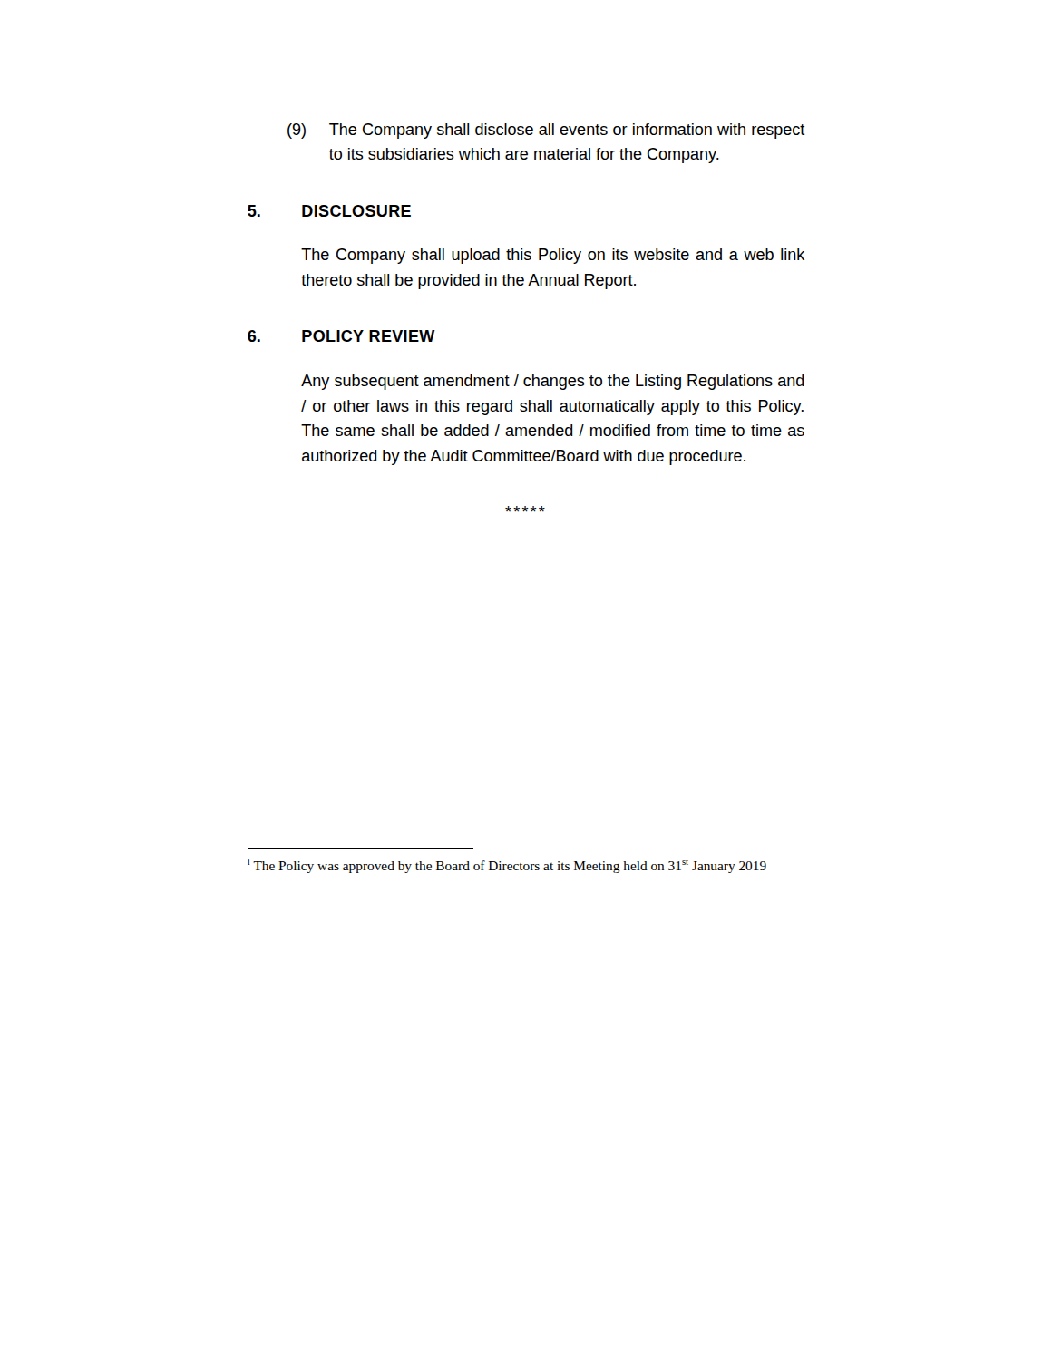(9)
The Company shall disclose all events or information with respect to its subsidiaries which are material for the Company.
5.
DISCLOSURE
The Company shall upload this Policy on its website and a web link thereto shall be provided in the Annual Report.
6.
POLICY REVIEW
Any subsequent amendment / changes to the Listing Regulations and / or other laws in this regard shall automatically apply to this Policy. The same shall be added / amended / modified from time to time as authorized by the Audit Committee/Board with due procedure.
*****
i The Policy was approved by the Board of Directors at its Meeting held on 31st January 2019